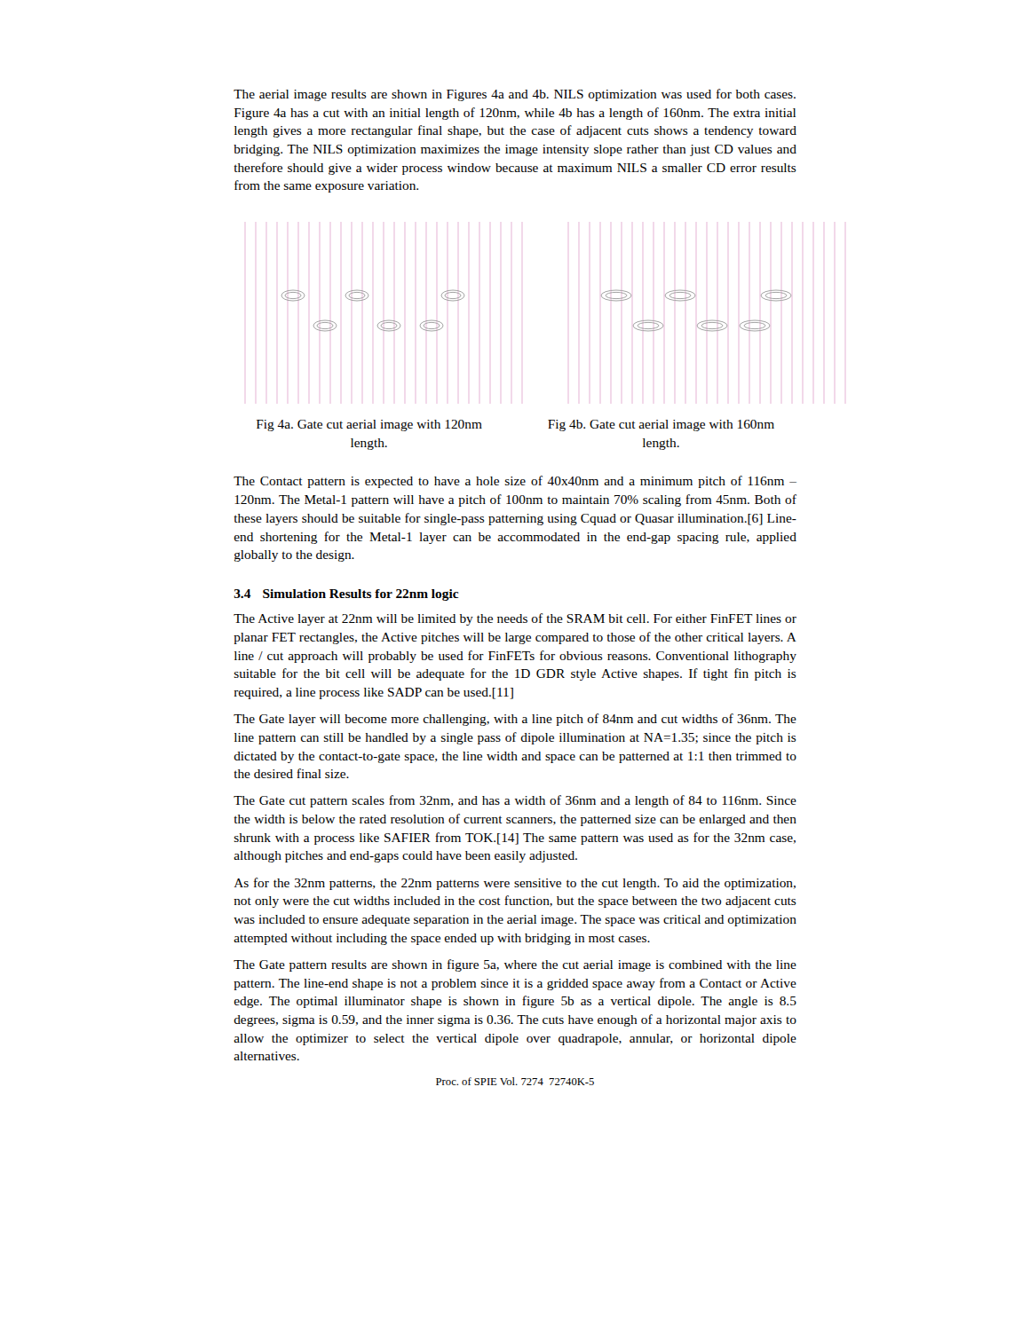The aerial image results are shown in Figures 4a and 4b. NILS optimization was used for both cases. Figure 4a has a cut with an initial length of 120nm, while 4b has a length of 160nm. The extra initial length gives a more rectangular final shape, but the case of adjacent cuts shows a tendency toward bridging. The NILS optimization maximizes the image intensity slope rather than just CD values and therefore should give a wider process window because at maximum NILS a smaller CD error results from the same exposure variation.
Fig 4a. Gate cut aerial image with 120nm length.
Fig 4b. Gate cut aerial image with 160nm length.
The Contact pattern is expected to have a hole size of 40x40nm and a minimum pitch of 116nm – 120nm. The Metal-1 pattern will have a pitch of 100nm to maintain 70% scaling from 45nm. Both of these layers should be suitable for single-pass patterning using Cquad or Quasar illumination.[6] Line-end shortening for the Metal-1 layer can be accommodated in the end-gap spacing rule, applied globally to the design.
3.4 Simulation Results for 22nm logic
The Active layer at 22nm will be limited by the needs of the SRAM bit cell. For either FinFET lines or planar FET rectangles, the Active pitches will be large compared to those of the other critical layers. A line / cut approach will probably be used for FinFETs for obvious reasons. Conventional lithography suitable for the bit cell will be adequate for the 1D GDR style Active shapes. If tight fin pitch is required, a line process like SADP can be used.[11]
The Gate layer will become more challenging, with a line pitch of 84nm and cut widths of 36nm. The line pattern can still be handled by a single pass of dipole illumination at NA=1.35; since the pitch is dictated by the contact-to-gate space, the line width and space can be patterned at 1:1 then trimmed to the desired final size.
The Gate cut pattern scales from 32nm, and has a width of 36nm and a length of 84 to 116nm. Since the width is below the rated resolution of current scanners, the patterned size can be enlarged and then shrunk with a process like SAFIER from TOK.[14] The same pattern was used as for the 32nm case, although pitches and end-gaps could have been easily adjusted.
As for the 32nm patterns, the 22nm patterns were sensitive to the cut length. To aid the optimization, not only were the cut widths included in the cost function, but the space between the two adjacent cuts was included to ensure adequate separation in the aerial image. The space was critical and optimization attempted without including the space ended up with bridging in most cases.
The Gate pattern results are shown in figure 5a, where the cut aerial image is combined with the line pattern. The line-end shape is not a problem since it is a gridded space away from a Contact or Active edge. The optimal illuminator shape is shown in figure 5b as a vertical dipole. The angle is 8.5 degrees, sigma is 0.59, and the inner sigma is 0.36. The cuts have enough of a horizontal major axis to allow the optimizer to select the vertical dipole over quadrapole, annular, or horizontal dipole alternatives.
Proc. of SPIE Vol. 7274 72740K-5